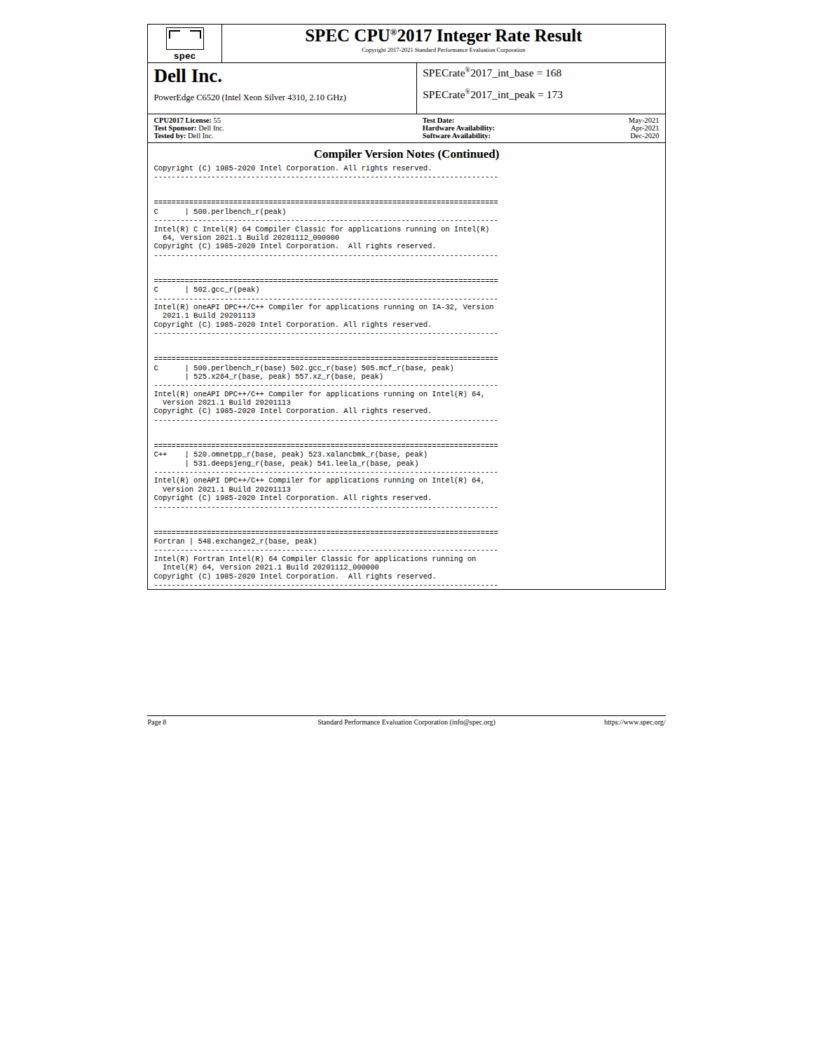spec
SPEC CPU®2017 Integer Rate Result
Copyright 2017-2021 Standard Performance Evaluation Corporation
Dell Inc.
PowerEdge C6520 (Intel Xeon Silver 4310, 2.10 GHz)
SPECrate®2017_int_base = 168
SPECrate®2017_int_peak = 173
CPU2017 License: 55
Test Sponsor: Dell Inc.
Tested by: Dell Inc.
| Test Date: | May-2021 |
| Hardware Availability: | Apr-2021 |
| Software Availability: | Dec-2020 |
Compiler Version Notes (Continued)
Copyright (C) 1985-2020 Intel Corporation. All rights reserved.
------------------------------------------------------------------------------


==============================================================================
C      | 500.perlbench_r(peak)
------------------------------------------------------------------------------
Intel(R) C Intel(R) 64 Compiler Classic for applications running on Intel(R)
  64, Version 2021.1 Build 20201112_000000
Copyright (C) 1985-2020 Intel Corporation.  All rights reserved.
------------------------------------------------------------------------------


==============================================================================
C      | 502.gcc_r(peak)
------------------------------------------------------------------------------
Intel(R) oneAPI DPC++/C++ Compiler for applications running on IA-32, Version
  2021.1 Build 20201113
Copyright (C) 1985-2020 Intel Corporation. All rights reserved.
------------------------------------------------------------------------------


==============================================================================
C      | 500.perlbench_r(base) 502.gcc_r(base) 505.mcf_r(base, peak)
       | 525.x264_r(base, peak) 557.xz_r(base, peak)
------------------------------------------------------------------------------
Intel(R) oneAPI DPC++/C++ Compiler for applications running on Intel(R) 64,
  Version 2021.1 Build 20201113
Copyright (C) 1985-2020 Intel Corporation. All rights reserved.
------------------------------------------------------------------------------


==============================================================================
C++    | 520.omnetpp_r(base, peak) 523.xalancbmk_r(base, peak)
       | 531.deepsjeng_r(base, peak) 541.leela_r(base, peak)
------------------------------------------------------------------------------
Intel(R) oneAPI DPC++/C++ Compiler for applications running on Intel(R) 64,
  Version 2021.1 Build 20201113
Copyright (C) 1985-2020 Intel Corporation. All rights reserved.
------------------------------------------------------------------------------


==============================================================================
Fortran | 548.exchange2_r(base, peak)
------------------------------------------------------------------------------
Intel(R) Fortran Intel(R) 64 Compiler Classic for applications running on
  Intel(R) 64, Version 2021.1 Build 20201112_000000
Copyright (C) 1985-2020 Intel Corporation.  All rights reserved.
------------------------------------------------------------------------------
Page 8
Standard Performance Evaluation Corporation (info@spec.org)
https://www.spec.org/